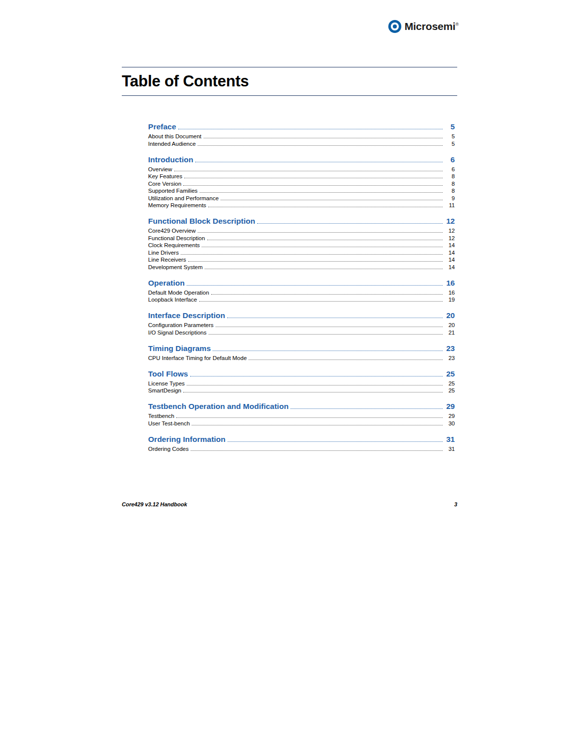Microsemi®
Table of Contents
Preface 5
About this Document 5
Intended Audience 5
Introduction 6
Overview 6
Key Features 8
Core Version 8
Supported Families 8
Utilization and Performance 9
Memory Requirements 11
Functional Block Description 12
Core429 Overview 12
Functional Description 12
Clock Requirements 14
Line Drivers 14
Line Receivers 14
Development System 14
Operation 16
Default Mode Operation 16
Loopback Interface 19
Interface Description 20
Configuration Parameters 20
I/O Signal Descriptions 21
Timing Diagrams 23
CPU Interface Timing for Default Mode 23
Tool Flows 25
License Types 25
SmartDesign 25
Testbench Operation and Modification 29
Testbench 29
User Test-bench 30
Ordering Information 31
Ordering Codes 31
Core429 v3.12 Handbook
3